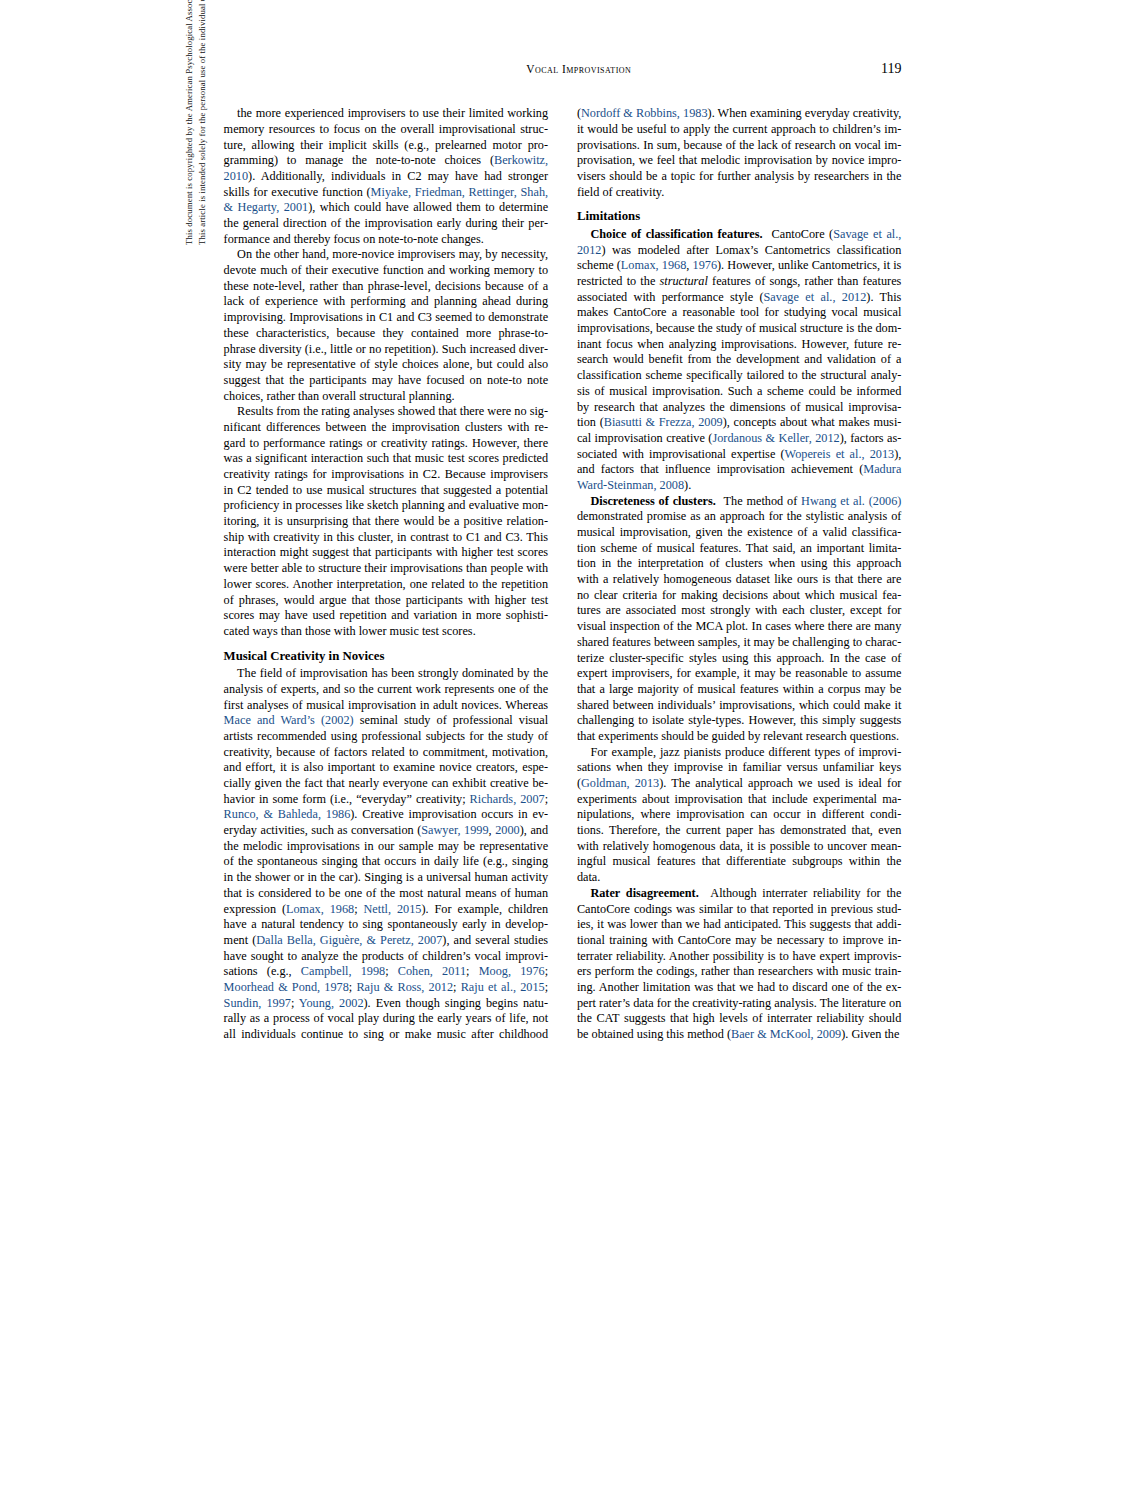This document is copyrighted by the American Psychological Association or one of its allied publishers. This article is intended solely for the personal use of the individual user and is not to be disseminated broadly.
Vocal Improvisation 119
the more experienced improvisers to use their limited working memory resources to focus on the overall improvisational structure, allowing their implicit skills (e.g., prelearned motor programming) to manage the note-to-note choices (Berkowitz, 2010). Additionally, individuals in C2 may have had stronger skills for executive function (Miyake, Friedman, Rettinger, Shah, & Hegarty, 2001), which could have allowed them to determine the general direction of the improvisation early during their performance and thereby focus on note-to-note changes.
On the other hand, more-novice improvisers may, by necessity, devote much of their executive function and working memory to these note-level, rather than phrase-level, decisions because of a lack of experience with performing and planning ahead during improvising. Improvisations in C1 and C3 seemed to demonstrate these characteristics, because they contained more phrase-to-phrase diversity (i.e., little or no repetition). Such increased diversity may be representative of style choices alone, but could also suggest that the participants may have focused on note-to note choices, rather than overall structural planning.
Results from the rating analyses showed that there were no significant differences between the improvisation clusters with regard to performance ratings or creativity ratings. However, there was a significant interaction such that music test scores predicted creativity ratings for improvisations in C2. Because improvisers in C2 tended to use musical structures that suggested a potential proficiency in processes like sketch planning and evaluative monitoring, it is unsurprising that there would be a positive relationship with creativity in this cluster, in contrast to C1 and C3. This interaction might suggest that participants with higher test scores were better able to structure their improvisations than people with lower scores. Another interpretation, one related to the repetition of phrases, would argue that those participants with higher test scores may have used repetition and variation in more sophisticated ways than those with lower music test scores.
Musical Creativity in Novices
The field of improvisation has been strongly dominated by the analysis of experts, and so the current work represents one of the first analyses of musical improvisation in adult novices. Whereas Mace and Ward’s (2002) seminal study of professional visual artists recommended using professional subjects for the study of creativity, because of factors related to commitment, motivation, and effort, it is also important to examine novice creators, especially given the fact that nearly everyone can exhibit creative behavior in some form (i.e., “everyday” creativity; Richards, 2007; Runco, & Bahleda, 1986). Creative improvisation occurs in everyday activities, such as conversation (Sawyer, 1999, 2000), and the melodic improvisations in our sample may be representative of the spontaneous singing that occurs in daily life (e.g., singing in the shower or in the car). Singing is a universal human activity that is considered to be one of the most natural means of human expression (Lomax, 1968; Nettl, 2015). For example, children have a natural tendency to sing spontaneously early in development (Dalla Bella, Giguère, & Peretz, 2007), and several studies have sought to analyze the products of children’s vocal improvisations (e.g., Campbell, 1998; Cohen, 2011; Moog, 1976; Moorhead & Pond, 1978; Raju & Ross, 2012; Raju et al., 2015; Sundin, 1997; Young, 2002). Even though singing begins naturally as a process of vocal play during the early years of life, not all individuals continue to sing or make music after childhood (Nordoff & Robbins, 1983). When examining everyday creativity, it would be useful to apply the current approach to children’s improvisations. In sum, because of the lack of research on vocal improvisation, we feel that melodic improvisation by novice improvisers should be a topic for further analysis by researchers in the field of creativity.
Limitations
Choice of classification features. CantoCore (Savage et al., 2012) was modeled after Lomax’s Cantometrics classification scheme (Lomax, 1968, 1976). However, unlike Cantometrics, it is restricted to the structural features of songs, rather than features associated with performance style (Savage et al., 2012). This makes CantoCore a reasonable tool for studying vocal musical improvisations, because the study of musical structure is the dominant focus when analyzing improvisations. However, future research would benefit from the development and validation of a classification scheme specifically tailored to the structural analysis of musical improvisation. Such a scheme could be informed by research that analyzes the dimensions of musical improvisation (Biasutti & Frezza, 2009), concepts about what makes musical improvisation creative (Jordanous & Keller, 2012), factors associated with improvisational expertise (Wopereis et al., 2013), and factors that influence improvisation achievement (Madura Ward-Steinman, 2008).
Discreteness of clusters. The method of Hwang et al. (2006) demonstrated promise as an approach for the stylistic analysis of musical improvisation, given the existence of a valid classification scheme of musical features. That said, an important limitation in the interpretation of clusters when using this approach with a relatively homogeneous dataset like ours is that there are no clear criteria for making decisions about which musical features are associated most strongly with each cluster, except for visual inspection of the MCA plot. In cases where there are many shared features between samples, it may be challenging to characterize cluster-specific styles using this approach. In the case of expert improvisers, for example, it may be reasonable to assume that a large majority of musical features within a corpus may be shared between individuals’ improvisations, which could make it challenging to isolate style-types. However, this simply suggests that experiments should be guided by relevant research questions.
For example, jazz pianists produce different types of improvisations when they improvise in familiar versus unfamiliar keys (Goldman, 2013). The analytical approach we used is ideal for experiments about improvisation that include experimental manipulations, where improvisation can occur in different conditions. Therefore, the current paper has demonstrated that, even with relatively homogenous data, it is possible to uncover meaningful musical features that differentiate subgroups within the data.
Rater disagreement. Although interrater reliability for the CantoCore codings was similar to that reported in previous studies, it was lower than we had anticipated. This suggests that additional training with CantoCore may be necessary to improve interrater reliability. Another possibility is to have expert improvisers perform the codings, rather than researchers with music training. Another limitation was that we had to discard one of the expert rater’s data for the creativity-rating analysis. The literature on the CAT suggests that high levels of interrater reliability should be obtained using this method (Baer & McKool, 2009). Given the